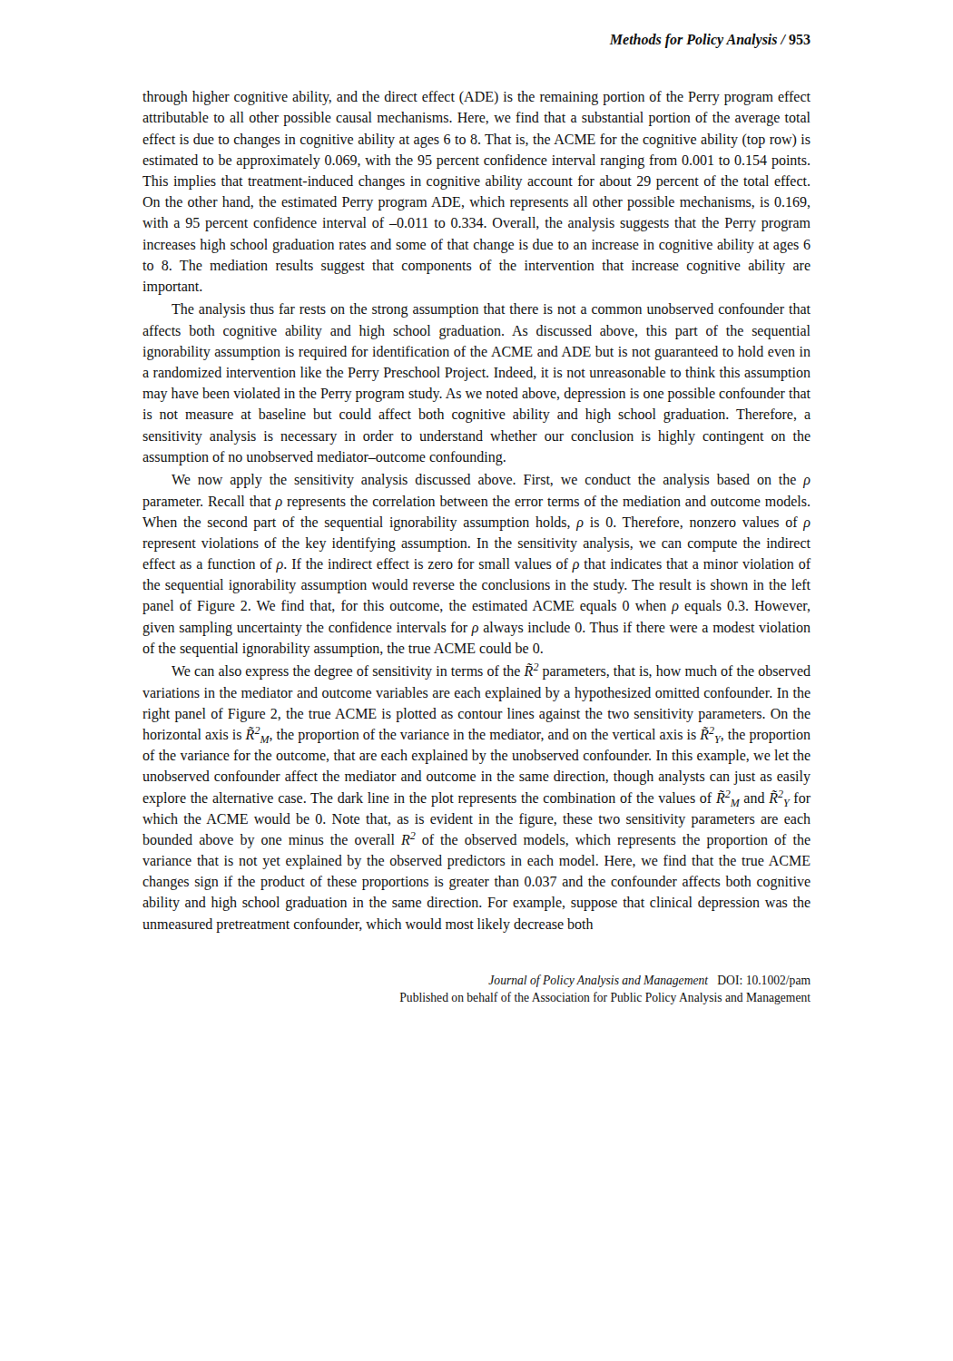Methods for Policy Analysis / 953
through higher cognitive ability, and the direct effect (ADE) is the remaining portion of the Perry program effect attributable to all other possible causal mechanisms. Here, we find that a substantial portion of the average total effect is due to changes in cognitive ability at ages 6 to 8. That is, the ACME for the cognitive ability (top row) is estimated to be approximately 0.069, with the 95 percent confidence interval ranging from 0.001 to 0.154 points. This implies that treatment-induced changes in cognitive ability account for about 29 percent of the total effect. On the other hand, the estimated Perry program ADE, which represents all other possible mechanisms, is 0.169, with a 95 percent confidence interval of –0.011 to 0.334. Overall, the analysis suggests that the Perry program increases high school graduation rates and some of that change is due to an increase in cognitive ability at ages 6 to 8. The mediation results suggest that components of the intervention that increase cognitive ability are important.
The analysis thus far rests on the strong assumption that there is not a common unobserved confounder that affects both cognitive ability and high school graduation. As discussed above, this part of the sequential ignorability assumption is required for identification of the ACME and ADE but is not guaranteed to hold even in a randomized intervention like the Perry Preschool Project. Indeed, it is not unreasonable to think this assumption may have been violated in the Perry program study. As we noted above, depression is one possible confounder that is not measure at baseline but could affect both cognitive ability and high school graduation. Therefore, a sensitivity analysis is necessary in order to understand whether our conclusion is highly contingent on the assumption of no unobserved mediator–outcome confounding.
We now apply the sensitivity analysis discussed above. First, we conduct the analysis based on the ρ parameter. Recall that ρ represents the correlation between the error terms of the mediation and outcome models. When the second part of the sequential ignorability assumption holds, ρ is 0. Therefore, nonzero values of ρ represent violations of the key identifying assumption. In the sensitivity analysis, we can compute the indirect effect as a function of ρ. If the indirect effect is zero for small values of ρ that indicates that a minor violation of the sequential ignorability assumption would reverse the conclusions in the study. The result is shown in the left panel of Figure 2. We find that, for this outcome, the estimated ACME equals 0 when ρ equals 0.3. However, given sampling uncertainty the confidence intervals for ρ always include 0. Thus if there were a modest violation of the sequential ignorability assumption, the true ACME could be 0.
We can also express the degree of sensitivity in terms of the R̃2 parameters, that is, how much of the observed variations in the mediator and outcome variables are each explained by a hypothesized omitted confounder. In the right panel of Figure 2, the true ACME is plotted as contour lines against the two sensitivity parameters. On the horizontal axis is R̃2M, the proportion of the variance in the mediator, and on the vertical axis is R̃2Y, the proportion of the variance for the outcome, that are each explained by the unobserved confounder. In this example, we let the unobserved confounder affect the mediator and outcome in the same direction, though analysts can just as easily explore the alternative case. The dark line in the plot represents the combination of the values of R̃2M and R̃2Y for which the ACME would be 0. Note that, as is evident in the figure, these two sensitivity parameters are each bounded above by one minus the overall R2 of the observed models, which represents the proportion of the variance that is not yet explained by the observed predictors in each model. Here, we find that the true ACME changes sign if the product of these proportions is greater than 0.037 and the confounder affects both cognitive ability and high school graduation in the same direction. For example, suppose that clinical depression was the unmeasured pretreatment confounder, which would most likely decrease both
Journal of Policy Analysis and Management DOI: 10.1002/pam
Published on behalf of the Association for Public Policy Analysis and Management